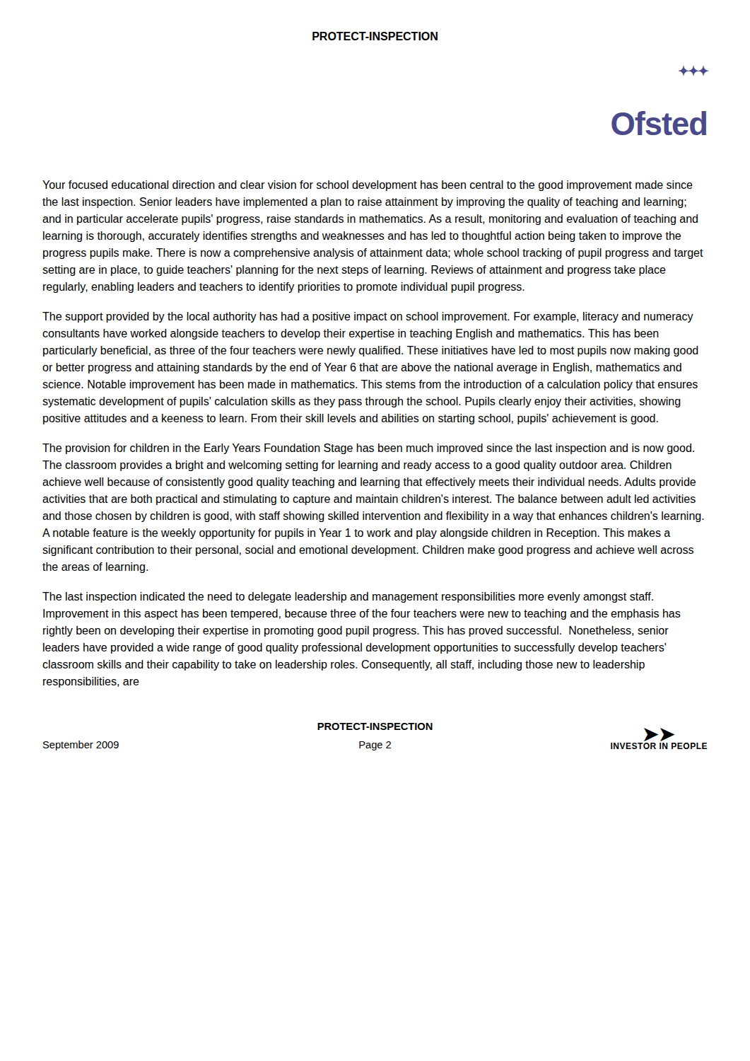PROTECT-INSPECTION
✦✦✦
Ofsted
Your focused educational direction and clear vision for school development has been central to the good improvement made since the last inspection. Senior leaders have implemented a plan to raise attainment by improving the quality of teaching and learning; and in particular accelerate pupils' progress, raise standards in mathematics. As a result, monitoring and evaluation of teaching and learning is thorough, accurately identifies strengths and weaknesses and has led to thoughtful action being taken to improve the progress pupils make. There is now a comprehensive analysis of attainment data; whole school tracking of pupil progress and target setting are in place, to guide teachers' planning for the next steps of learning. Reviews of attainment and progress take place regularly, enabling leaders and teachers to identify priorities to promote individual pupil progress.
The support provided by the local authority has had a positive impact on school improvement. For example, literacy and numeracy consultants have worked alongside teachers to develop their expertise in teaching English and mathematics. This has been particularly beneficial, as three of the four teachers were newly qualified. These initiatives have led to most pupils now making good or better progress and attaining standards by the end of Year 6 that are above the national average in English, mathematics and science. Notable improvement has been made in mathematics. This stems from the introduction of a calculation policy that ensures systematic development of pupils' calculation skills as they pass through the school. Pupils clearly enjoy their activities, showing positive attitudes and a keeness to learn. From their skill levels and abilities on starting school, pupils' achievement is good.
The provision for children in the Early Years Foundation Stage has been much improved since the last inspection and is now good. The classroom provides a bright and welcoming setting for learning and ready access to a good quality outdoor area. Children achieve well because of consistently good quality teaching and learning that effectively meets their individual needs. Adults provide activities that are both practical and stimulating to capture and maintain children's interest. The balance between adult led activities and those chosen by children is good, with staff showing skilled intervention and flexibility in a way that enhances children's learning. A notable feature is the weekly opportunity for pupils in Year 1 to work and play alongside children in Reception. This makes a significant contribution to their personal, social and emotional development. Children make good progress and achieve well across the areas of learning.
The last inspection indicated the need to delegate leadership and management responsibilities more evenly amongst staff. Improvement in this aspect has been tempered, because three of the four teachers were new to teaching and the emphasis has rightly been on developing their expertise in promoting good pupil progress. This has proved successful. Nonetheless, senior leaders have provided a wide range of good quality professional development opportunities to successfully develop teachers' classroom skills and their capability to take on leadership roles. Consequently, all staff, including those new to leadership responsibilities, are
September 2009
PROTECT-INSPECTION Page 2
➤➤ INVESTOR IN PEOPLE